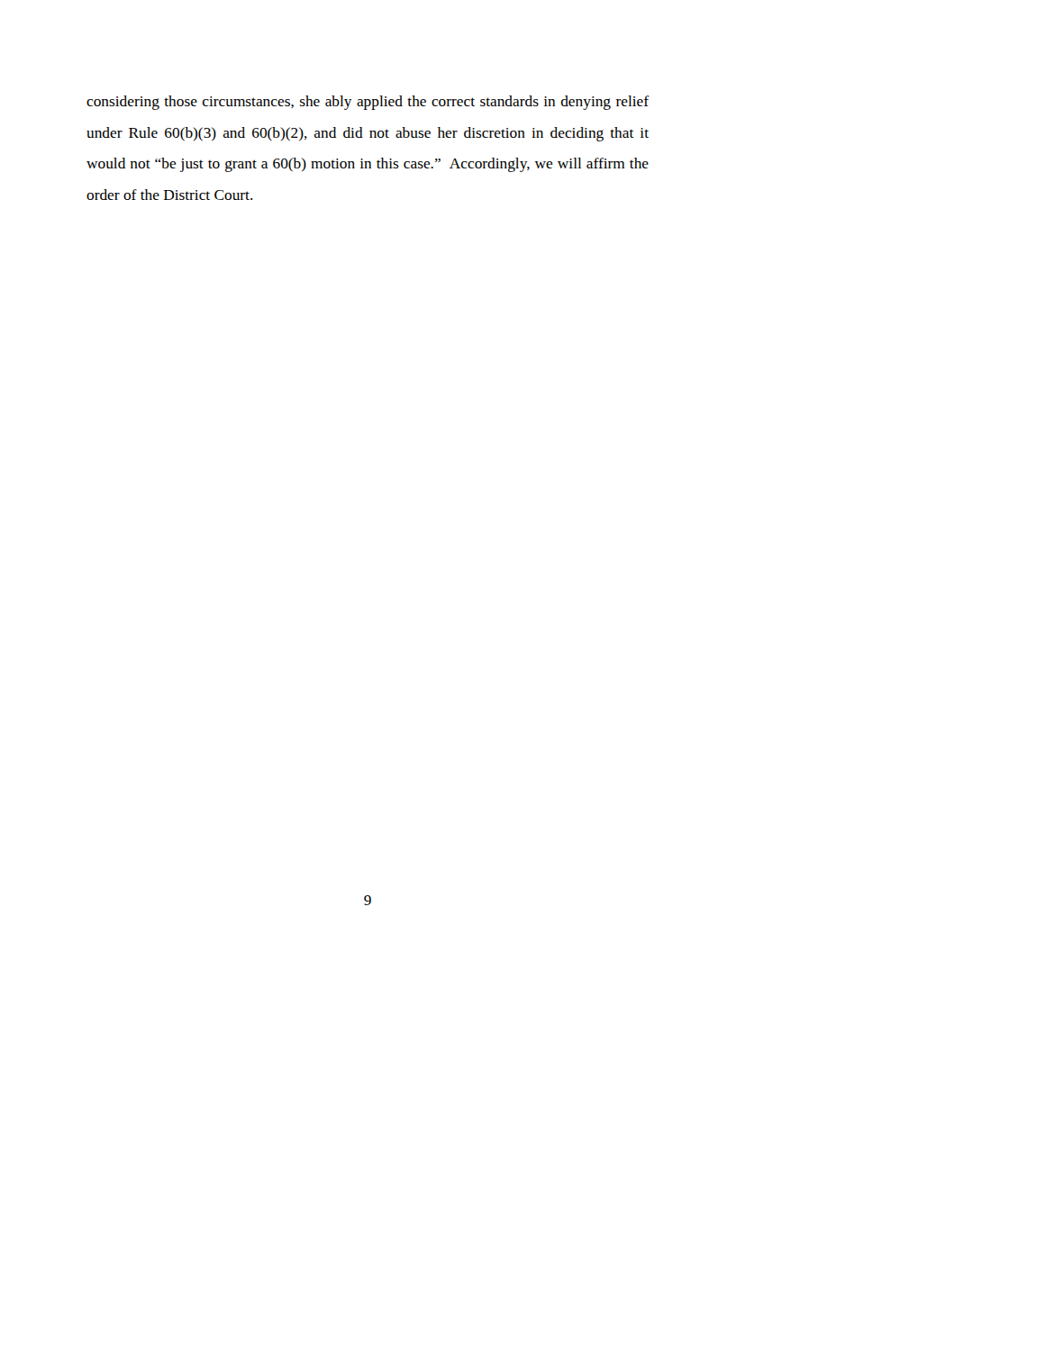considering those circumstances, she ably applied the correct standards in denying relief under Rule 60(b)(3) and 60(b)(2), and did not abuse her discretion in deciding that it would not “be just to grant a 60(b) motion in this case.” Accordingly, we will affirm the order of the District Court.
9